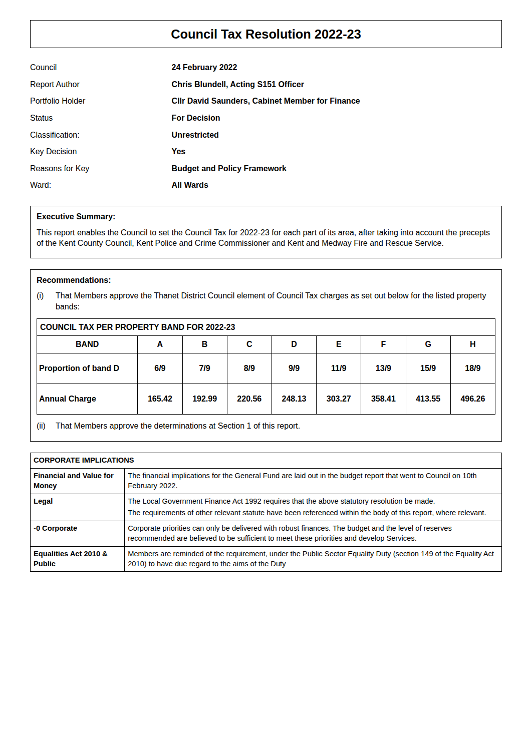Council Tax Resolution 2022-23
| Council | 24 February 2022 |
| Report Author | Chris Blundell, Acting S151 Officer |
| Portfolio Holder | Cllr David Saunders, Cabinet Member for Finance |
| Status | For Decision |
| Classification: | Unrestricted |
| Key Decision | Yes |
| Reasons for Key | Budget and Policy Framework |
| Ward: | All Wards |
Executive Summary:
This report enables the Council to set the Council Tax for 2022-23 for each part of its area, after taking into account the precepts of the Kent County Council, Kent Police and Crime Commissioner and Kent and Medway Fire and Rescue Service.
Recommendations:
(i)
That Members approve the Thanet District Council element of Council Tax charges as set out below for the listed property bands:
COUNCIL TAX PER PROPERTY BAND FOR 2022-23
| BAND | A | B | C | D | E | F | G | H |
| --- | --- | --- | --- | --- | --- | --- | --- | --- |
| Proportion of band D | 6/9 | 7/9 | 8/9 | 9/9 | 11/9 | 13/9 | 15/9 | 18/9 |
| Annual Charge | 165.42 | 192.99 | 220.56 | 248.13 | 303.27 | 358.41 | 413.55 | 496.26 |
(ii)
That Members approve the determinations at Section 1 of this report.
| CORPORATE IMPLICATIONS |
| --- |
| Financial and Value for Money | The financial implications for the General Fund are laid out in the budget report that went to Council on 10th February 2022. |
| Legal | The Local Government Finance Act 1992 requires that the above statutory resolution be made. The requirements of other relevant statute have been referenced within the body of this report, where relevant. |
| -0 Corporate | Corporate priorities can only be delivered with robust finances. The budget and the level of reserves recommended are believed to be sufficient to meet these priorities and develop Services. |
| Equalities Act 2010 & Public | Members are reminded of the requirement, under the Public Sector Equality Duty (section 149 of the Equality Act 2010) to have due regard to the aims of the Duty |